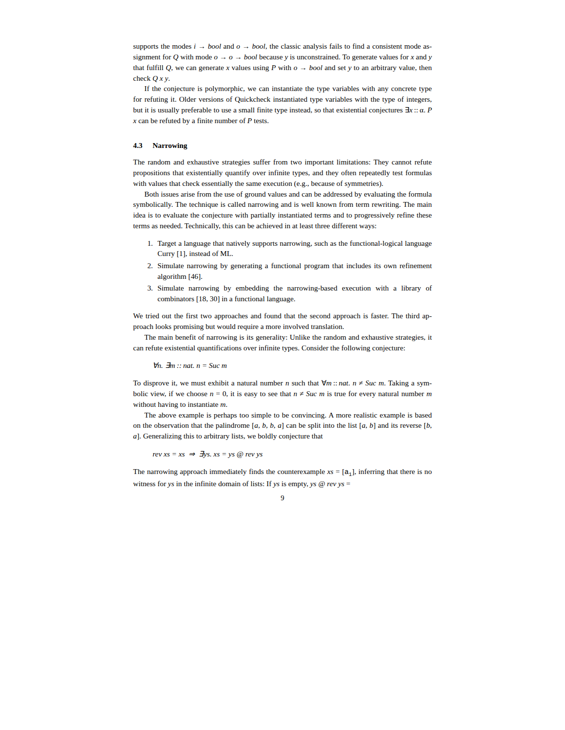supports the modes i → bool and o → bool, the classic analysis fails to find a consistent mode assignment for Q with mode o → o → bool because y is unconstrained. To generate values for x and y that fulfill Q, we can generate x values using P with o → bool and set y to an arbitrary value, then check Q x y.
If the conjecture is polymorphic, we can instantiate the type variables with any concrete type for refuting it. Older versions of Quickcheck instantiated type variables with the type of integers, but it is usually preferable to use a small finite type instead, so that existential conjectures ∃x :: α. P x can be refuted by a finite number of P tests.
4.3 Narrowing
The random and exhaustive strategies suffer from two important limitations: They cannot refute propositions that existentially quantify over infinite types, and they often repeatedly test formulas with values that check essentially the same execution (e.g., because of symmetries).
Both issues arise from the use of ground values and can be addressed by evaluating the formula symbolically. The technique is called narrowing and is well known from term rewriting. The main idea is to evaluate the conjecture with partially instantiated terms and to progressively refine these terms as needed. Technically, this can be achieved in at least three different ways:
Target a language that natively supports narrowing, such as the functional-logical language Curry [1], instead of ML.
Simulate narrowing by generating a functional program that includes its own refinement algorithm [46].
Simulate narrowing by embedding the narrowing-based execution with a library of combinators [18, 30] in a functional language.
We tried out the first two approaches and found that the second approach is faster. The third approach looks promising but would require a more involved translation.
The main benefit of narrowing is its generality: Unlike the random and exhaustive strategies, it can refute existential quantifications over infinite types. Consider the following conjecture:
∀n. ∃m :: nat. n = Suc m
To disprove it, we must exhibit a natural number n such that ∀m :: nat. n ≠ Suc m. Taking a symbolic view, if we choose n = 0, it is easy to see that n ≠ Suc m is true for every natural number m without having to instantiate m.
The above example is perhaps too simple to be convincing. A more realistic example is based on the observation that the palindrome [a, b, b, a] can be split into the list [a, b] and its reverse [b, a]. Generalizing this to arbitrary lists, we boldly conjecture that
rev xs = xs ⇒ ∃ys. xs = ys @ rev ys
The narrowing approach immediately finds the counterexample xs = [a1], inferring that there is no witness for ys in the infinite domain of lists: If ys is empty, ys @ rev ys =
9